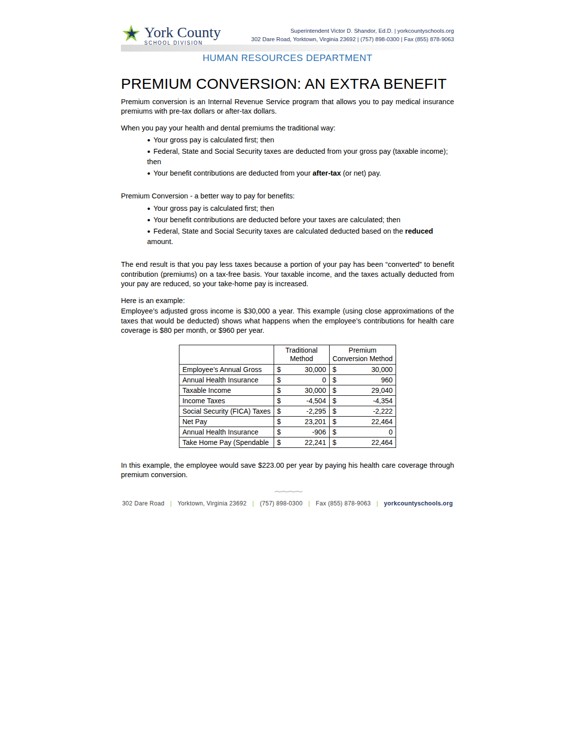★★ York County SCHOOL DIVISION
Superintendent Victor D. Shandor, Ed.D. | yorkcountyschools.org
302 Dare Road, Yorktown, Virginia 23692 | (757) 898-0300 | Fax (855) 878-9063
HUMAN RESOURCES DEPARTMENT
PREMIUM CONVERSION: AN EXTRA BENEFIT
Premium conversion is an Internal Revenue Service program that allows you to pay medical insurance premiums with pre-tax dollars or after-tax dollars.
When you pay your health and dental premiums the traditional way:
Your gross pay is calculated first; then
Federal, State and Social Security taxes are deducted from your gross pay (taxable income); then
Your benefit contributions are deducted from your after-tax (or net) pay.
Premium Conversion - a better way to pay for benefits:
Your gross pay is calculated first; then
Your benefit contributions are deducted before your taxes are calculated; then
Federal, State and Social Security taxes are calculated deducted based on the reduced amount.
The end result is that you pay less taxes because a portion of your pay has been “converted” to benefit contribution (premiums) on a tax-free basis. Your taxable income, and the taxes actually deducted from your pay are reduced, so your take-home pay is increased.
Here is an example:
Employee’s adjusted gross income is $30,000 a year. This example (using close approximations of the taxes that would be deducted) shows what happens when the employee’s contributions for health care coverage is $80 per month, or $960 per year.
| | Traditional Method | Premium Conversion Method |
| --- | --- | --- |
| Employee’s Annual Gross | $ | 30,000 | $ | 30,000 |
| Annual Health Insurance | $ | 0 | $ | 960 |
| Taxable Income | $ | 30,000 | $ | 29,040 |
| Income Taxes | $ | -4,504 | $ | -4,354 |
| Social Security (FICA) Taxes | $ | -2,295 | $ | -2,222 |
| Net Pay | $ | 23,201 | $ | 22,464 |
| Annual Health Insurance | $ | -906 | $ | 0 |
| Take Home Pay (Spendable | $ | 22,241 | $ | 22,464 |
In this example, the employee would save $223.00 per year by paying his health care coverage through premium conversion.
∼∼∼∼
302 Dare Road | Yorktown, Virginia 23692 | (757) 898-0300 | Fax (855) 878-9063 | yorkcountyschools.org